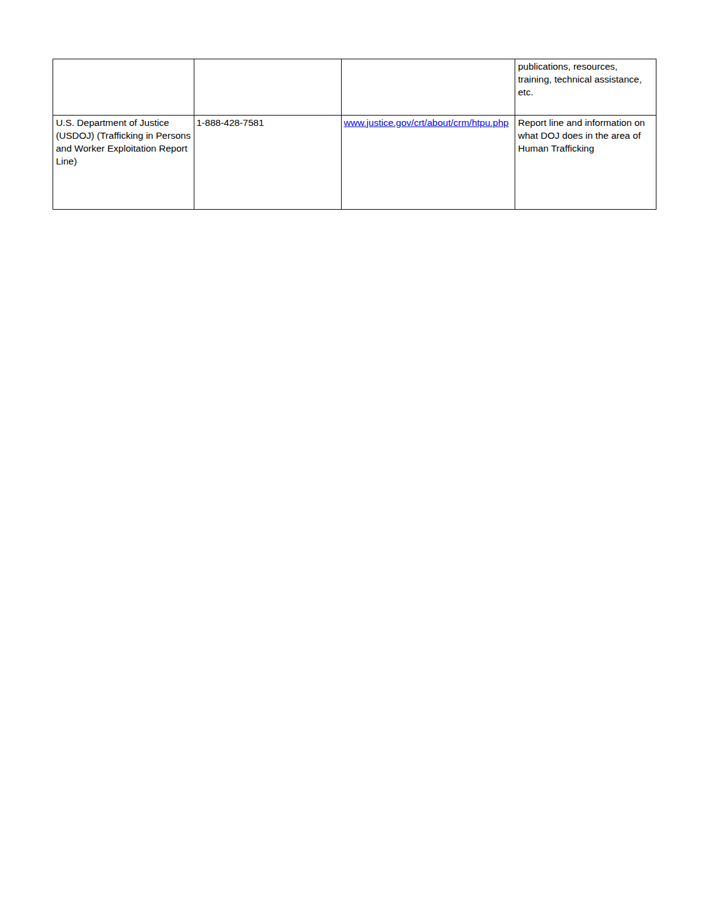| | | | publications, resources, training, technical assistance, etc. |
| U.S. Department of Justice (USDOJ) (Trafficking in Persons and Worker Exploitation Report Line) | 1-888-428-7581 | www.justice.gov/crt/about/crm/htpu.php | Report line and information on what DOJ does in the area of Human Trafficking |